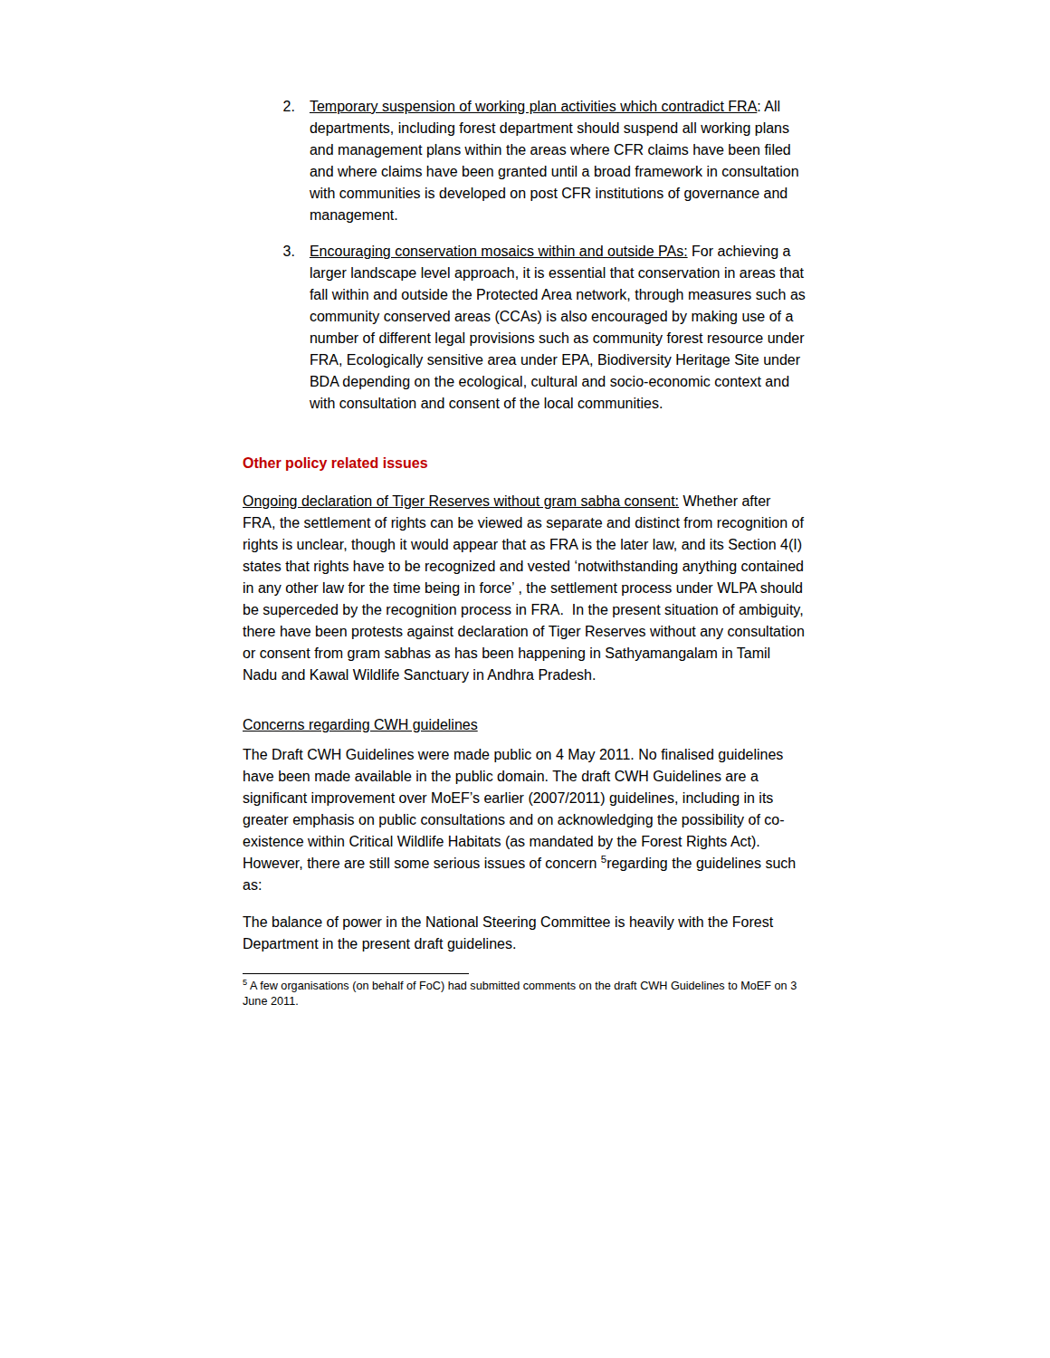Temporary suspension of working plan activities which contradict FRA: All departments, including forest department should suspend all working plans and management plans within the areas where CFR claims have been filed and where claims have been granted until a broad framework in consultation with communities is developed on post CFR institutions of governance and management.
Encouraging conservation mosaics within and outside PAs: For achieving a larger landscape level approach, it is essential that conservation in areas that fall within and outside the Protected Area network, through measures such as community conserved areas (CCAs) is also encouraged by making use of a number of different legal provisions such as community forest resource under FRA, Ecologically sensitive area under EPA, Biodiversity Heritage Site under BDA depending on the ecological, cultural and socio-economic context and with consultation and consent of the local communities.
Other policy related issues
Ongoing declaration of Tiger Reserves without gram sabha consent: Whether after FRA, the settlement of rights can be viewed as separate and distinct from recognition of rights is unclear, though it would appear that as FRA is the later law, and its Section 4(I) states that rights have to be recognized and vested ‘notwithstanding anything contained in any other law for the time being in force’ , the settlement process under WLPA should be superceded by the recognition process in FRA. In the present situation of ambiguity, there have been protests against declaration of Tiger Reserves without any consultation or consent from gram sabhas as has been happening in Sathyamangalam in Tamil Nadu and Kawal Wildlife Sanctuary in Andhra Pradesh.
Concerns regarding CWH guidelines
The Draft CWH Guidelines were made public on 4 May 2011. No finalised guidelines have been made available in the public domain. The draft CWH Guidelines are a significant improvement over MoEF’s earlier (2007/2011) guidelines, including in its greater emphasis on public consultations and on acknowledging the possibility of co-existence within Critical Wildlife Habitats (as mandated by the Forest Rights Act). However, there are still some serious issues of concern 5regarding the guidelines such as:
The balance of power in the National Steering Committee is heavily with the Forest Department in the present draft guidelines.
5 A few organisations (on behalf of FoC) had submitted comments on the draft CWH Guidelines to MoEF on 3 June 2011.